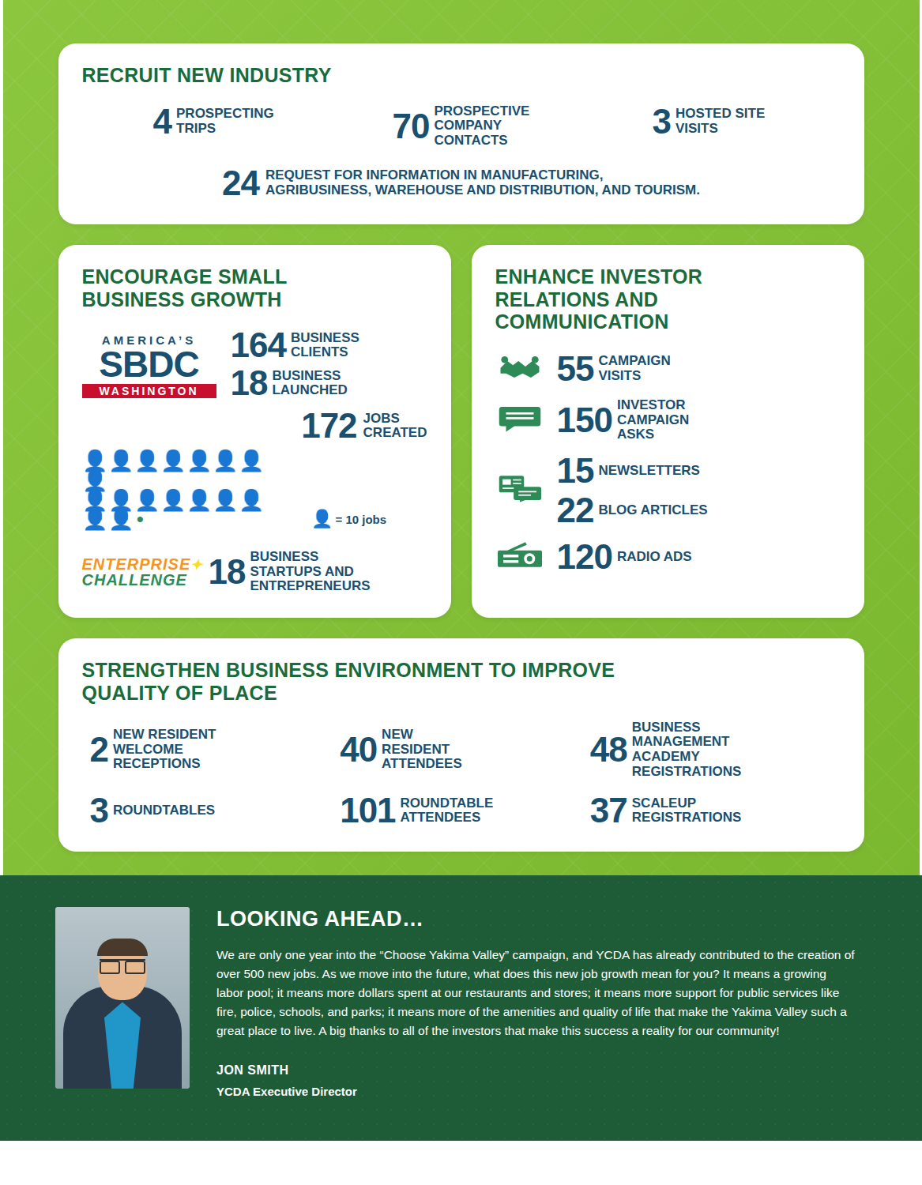Recruit New Industry
4 Prospecting
Trips
70 Prospective
Company
Contacts
3 Hosted Site
Visits
24 Request for information in manufacturing,
agribusiness, warehouse and distribution, and tourism.
Encourage Small
Business Growth
AMERICA’S
SBDC
WASHINGTON
164 Business
Clients
18 Business
Launched
172 Jobs
Created
👤👤👤👤👤👤👤👤
👤👤👤👤👤👤👤👤👤 •
👤 = 10 jobs
ENTERPRISE✦
CHALLENGE
18 Business
Startups and
Entrepreneurs
Enhance Investor
Relations and
Communication
55 Campaign
Visits
150 Investor
Campaign
Asks
15 Newsletters
22 Blog Articles
120 Radio Ads
Strengthen Business Environment to Improve
Quality of Place
2 New Resident
Welcome
Receptions
40 New
Resident
Attendees
48 Business
Management
Academy
Registrations
3 Roundtables
101 Roundtable
Attendees
37 ScaleUp
Registrations
Looking Ahead…
We are only one year into the “Choose Yakima Valley” campaign, and YCDA has already contributed to the creation of over 500 new jobs. As we move into the future, what does this new job growth mean for you? It means a growing labor pool; it means more dollars spent at our restaurants and stores; it means more support for public services like fire, police, schools, and parks; it means more of the amenities and quality of life that make the Yakima Valley such a great place to live. A big thanks to all of the investors that make this success a reality for our community!
JON SMITH
YCDA Executive Director